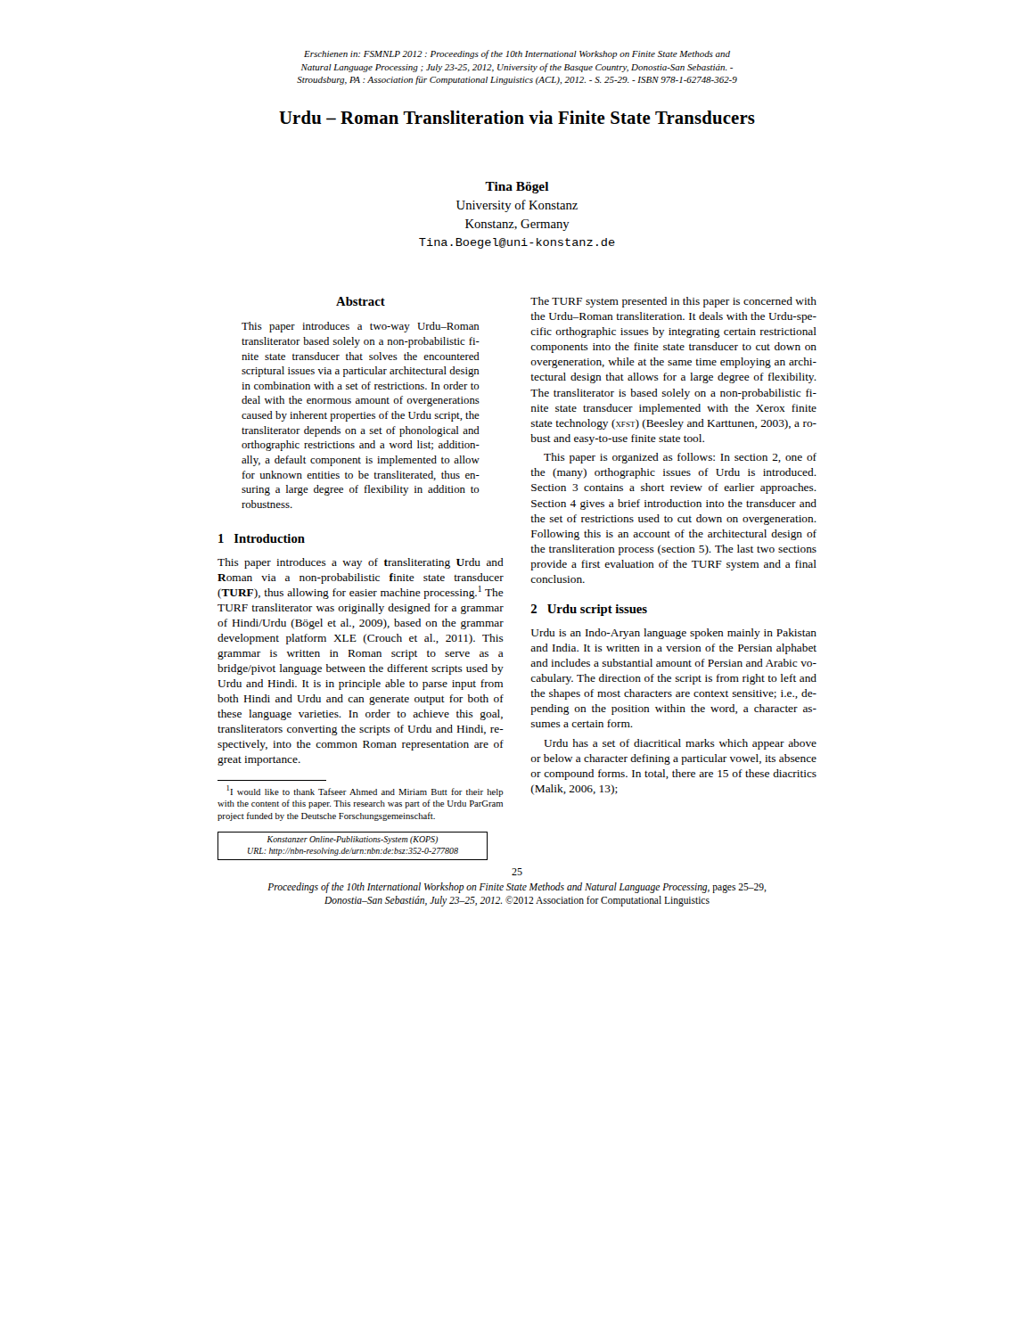Erschienen in: FSMNLP 2012 : Proceedings of the 10th International Workshop on Finite State Methods and
Natural Language Processing ; July 23-25, 2012, University of the Basque Country, Donostia-San Sebastián. -
Stroudsburg, PA : Association für Computational Linguistics (ACL), 2012. - S. 25-29. - ISBN 978-1-62748-362-9
Urdu – Roman Transliteration via Finite State Transducers
Tina Bögel
University of Konstanz
Konstanz, Germany
Tina.Boegel@uni-konstanz.de
Abstract
This paper introduces a two-way Urdu–Roman transliterator based solely on a non-probabilistic finite state transducer that solves the encountered scriptural issues via a particular architectural design in combination with a set of restrictions. In order to deal with the enormous amount of overgenerations caused by inherent properties of the Urdu script, the transliterator depends on a set of phonological and orthographic restrictions and a word list; additionally, a default component is implemented to allow for unknown entities to be transliterated, thus ensuring a large degree of flexibility in addition to robustness.
1 Introduction
This paper introduces a way of transliterating Urdu and Roman via a non-probabilistic finite state transducer (TURF), thus allowing for easier machine processing.1 The TURF transliterator was originally designed for a grammar of Hindi/Urdu (Bögel et al., 2009), based on the grammar development platform XLE (Crouch et al., 2011). This grammar is written in Roman script to serve as a bridge/pivot language between the different scripts used by Urdu and Hindi. It is in principle able to parse input from both Hindi and Urdu and can generate output for both of these language varieties. In order to achieve this goal, transliterators converting the scripts of Urdu and Hindi, respectively, into the common Roman representation are of great importance.
1I would like to thank Tafseer Ahmed and Miriam Butt for their help with the content of this paper. This research was part of the Urdu ParGram project funded by the Deutsche Forschungsgemeinschaft.
Konstanzer Online-Publikations-System (KOPS)
URL: http://nbn-resolving.de/urn:nbn:de:bsz:352-0-277808
The TURF system presented in this paper is concerned with the Urdu–Roman transliteration. It deals with the Urdu-specific orthographic issues by integrating certain restrictional components into the finite state transducer to cut down on overgeneration, while at the same time employing an architectural design that allows for a large degree of flexibility. The transliterator is based solely on a non-probabilistic finite state transducer implemented with the Xerox finite state technology (xfst) (Beesley and Karttunen, 2003), a robust and easy-to-use finite state tool.
This paper is organized as follows: In section 2, one of the (many) orthographic issues of Urdu is introduced. Section 3 contains a short review of earlier approaches. Section 4 gives a brief introduction into the transducer and the set of restrictions used to cut down on overgeneration. Following this is an account of the architectural design of the transliteration process (section 5). The last two sections provide a first evaluation of the TURF system and a final conclusion.
2 Urdu script issues
Urdu is an Indo-Aryan language spoken mainly in Pakistan and India. It is written in a version of the Persian alphabet and includes a substantial amount of Persian and Arabic vocabulary. The direction of the script is from right to left and the shapes of most characters are context sensitive; i.e., depending on the position within the word, a character assumes a certain form.
Urdu has a set of diacritical marks which appear above or below a character defining a particular vowel, its absence or compound forms. In total, there are 15 of these diacritics (Malik, 2006, 13);
25
Proceedings of the 10th International Workshop on Finite State Methods and Natural Language Processing, pages 25–29,
Donostia–San Sebastián, July 23–25, 2012. ©2012 Association for Computational Linguistics